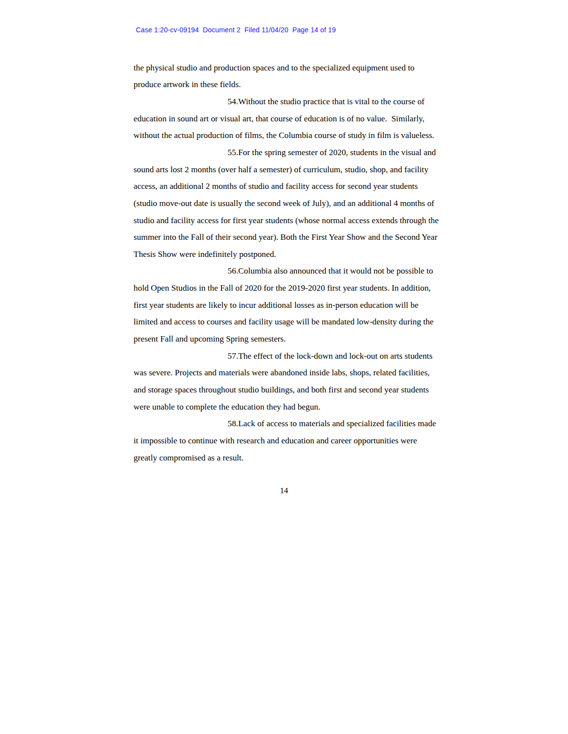Case 1:20-cv-09194 Document 2 Filed 11/04/20 Page 14 of 19
the physical studio and production spaces and to the specialized equipment used to produce artwork in these fields.
54. Without the studio practice that is vital to the course of education in sound art or visual art, that course of education is of no value. Similarly, without the actual production of films, the Columbia course of study in film is valueless.
55. For the spring semester of 2020, students in the visual and sound arts lost 2 months (over half a semester) of curriculum, studio, shop, and facility access, an additional 2 months of studio and facility access for second year students (studio move-out date is usually the second week of July), and an additional 4 months of studio and facility access for first year students (whose normal access extends through the summer into the Fall of their second year). Both the First Year Show and the Second Year Thesis Show were indefinitely postponed.
56. Columbia also announced that it would not be possible to hold Open Studios in the Fall of 2020 for the 2019-2020 first year students. In addition, first year students are likely to incur additional losses as in-person education will be limited and access to courses and facility usage will be mandated low-density during the present Fall and upcoming Spring semesters.
57. The effect of the lock-down and lock-out on arts students was severe. Projects and materials were abandoned inside labs, shops, related facilities, and storage spaces throughout studio buildings, and both first and second year students were unable to complete the education they had begun.
58. Lack of access to materials and specialized facilities made it impossible to continue with research and education and career opportunities were greatly compromised as a result.
14